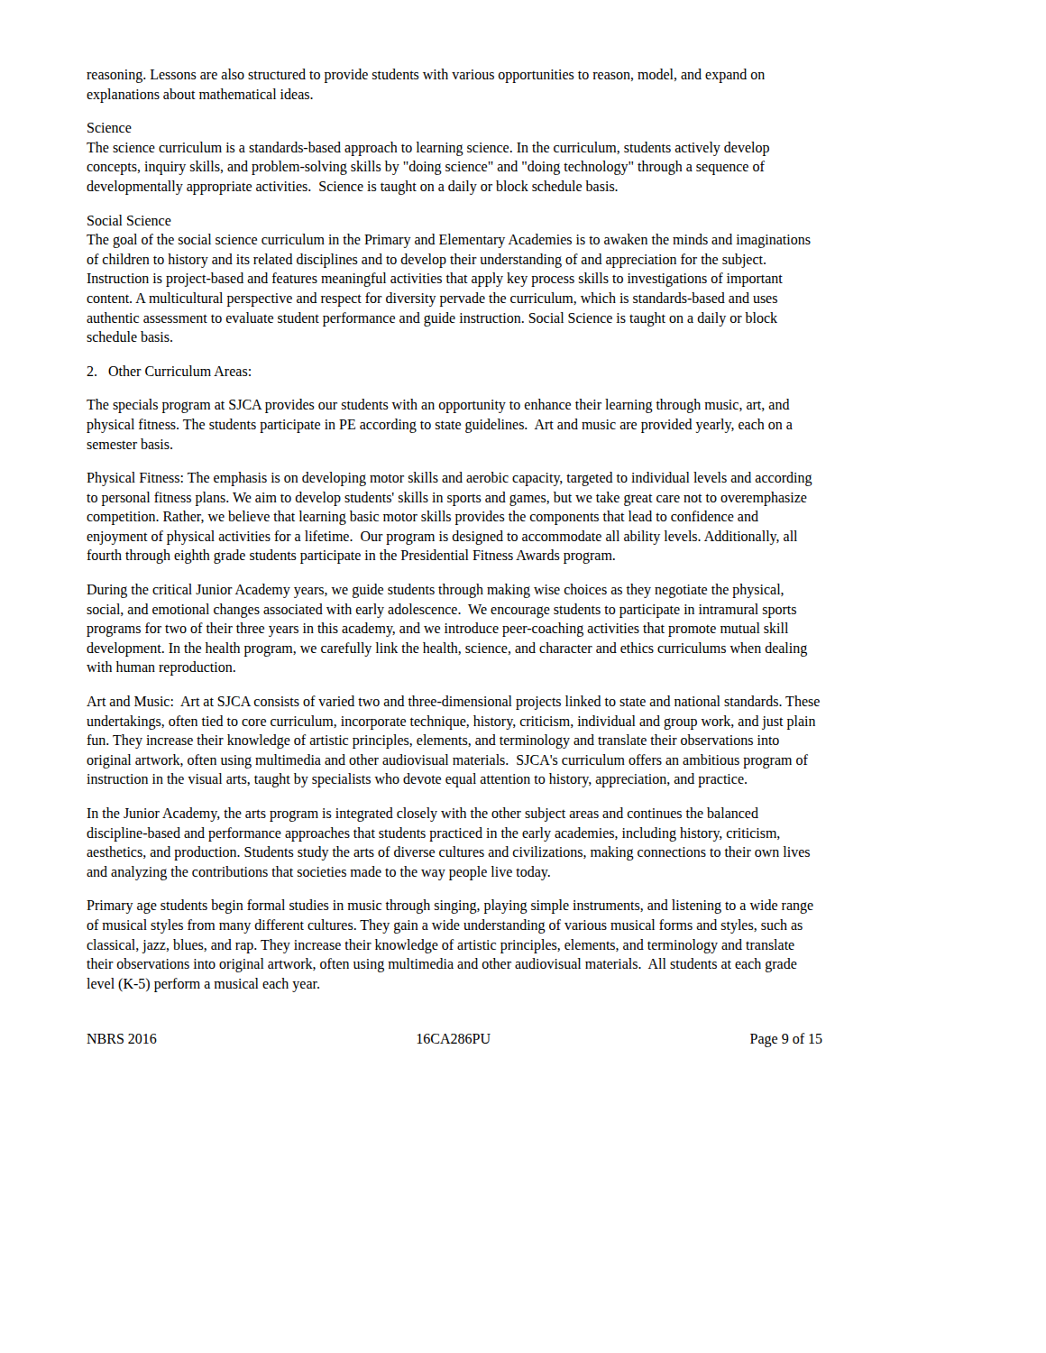reasoning. Lessons are also structured to provide students with various opportunities to reason, model, and expand on explanations about mathematical ideas.
Science
The science curriculum is a standards-based approach to learning science. In the curriculum, students actively develop concepts, inquiry skills, and problem-solving skills by "doing science" and "doing technology" through a sequence of developmentally appropriate activities. Science is taught on a daily or block schedule basis.
Social Science
The goal of the social science curriculum in the Primary and Elementary Academies is to awaken the minds and imaginations of children to history and its related disciplines and to develop their understanding of and appreciation for the subject. Instruction is project-based and features meaningful activities that apply key process skills to investigations of important content. A multicultural perspective and respect for diversity pervade the curriculum, which is standards-based and uses authentic assessment to evaluate student performance and guide instruction. Social Science is taught on a daily or block schedule basis.
2. Other Curriculum Areas:
The specials program at SJCA provides our students with an opportunity to enhance their learning through music, art, and physical fitness. The students participate in PE according to state guidelines. Art and music are provided yearly, each on a semester basis.
Physical Fitness: The emphasis is on developing motor skills and aerobic capacity, targeted to individual levels and according to personal fitness plans. We aim to develop students' skills in sports and games, but we take great care not to overemphasize competition. Rather, we believe that learning basic motor skills provides the components that lead to confidence and enjoyment of physical activities for a lifetime. Our program is designed to accommodate all ability levels. Additionally, all fourth through eighth grade students participate in the Presidential Fitness Awards program.
During the critical Junior Academy years, we guide students through making wise choices as they negotiate the physical, social, and emotional changes associated with early adolescence. We encourage students to participate in intramural sports programs for two of their three years in this academy, and we introduce peer-coaching activities that promote mutual skill development. In the health program, we carefully link the health, science, and character and ethics curriculums when dealing with human reproduction.
Art and Music: Art at SJCA consists of varied two and three-dimensional projects linked to state and national standards. These undertakings, often tied to core curriculum, incorporate technique, history, criticism, individual and group work, and just plain fun. They increase their knowledge of artistic principles, elements, and terminology and translate their observations into original artwork, often using multimedia and other audiovisual materials. SJCA's curriculum offers an ambitious program of instruction in the visual arts, taught by specialists who devote equal attention to history, appreciation, and practice.
In the Junior Academy, the arts program is integrated closely with the other subject areas and continues the balanced discipline-based and performance approaches that students practiced in the early academies, including history, criticism, aesthetics, and production. Students study the arts of diverse cultures and civilizations, making connections to their own lives and analyzing the contributions that societies made to the way people live today.
Primary age students begin formal studies in music through singing, playing simple instruments, and listening to a wide range of musical styles from many different cultures. They gain a wide understanding of various musical forms and styles, such as classical, jazz, blues, and rap. They increase their knowledge of artistic principles, elements, and terminology and translate their observations into original artwork, often using multimedia and other audiovisual materials. All students at each grade level (K-5) perform a musical each year.
NBRS 2016 16CA286PU Page 9 of 15